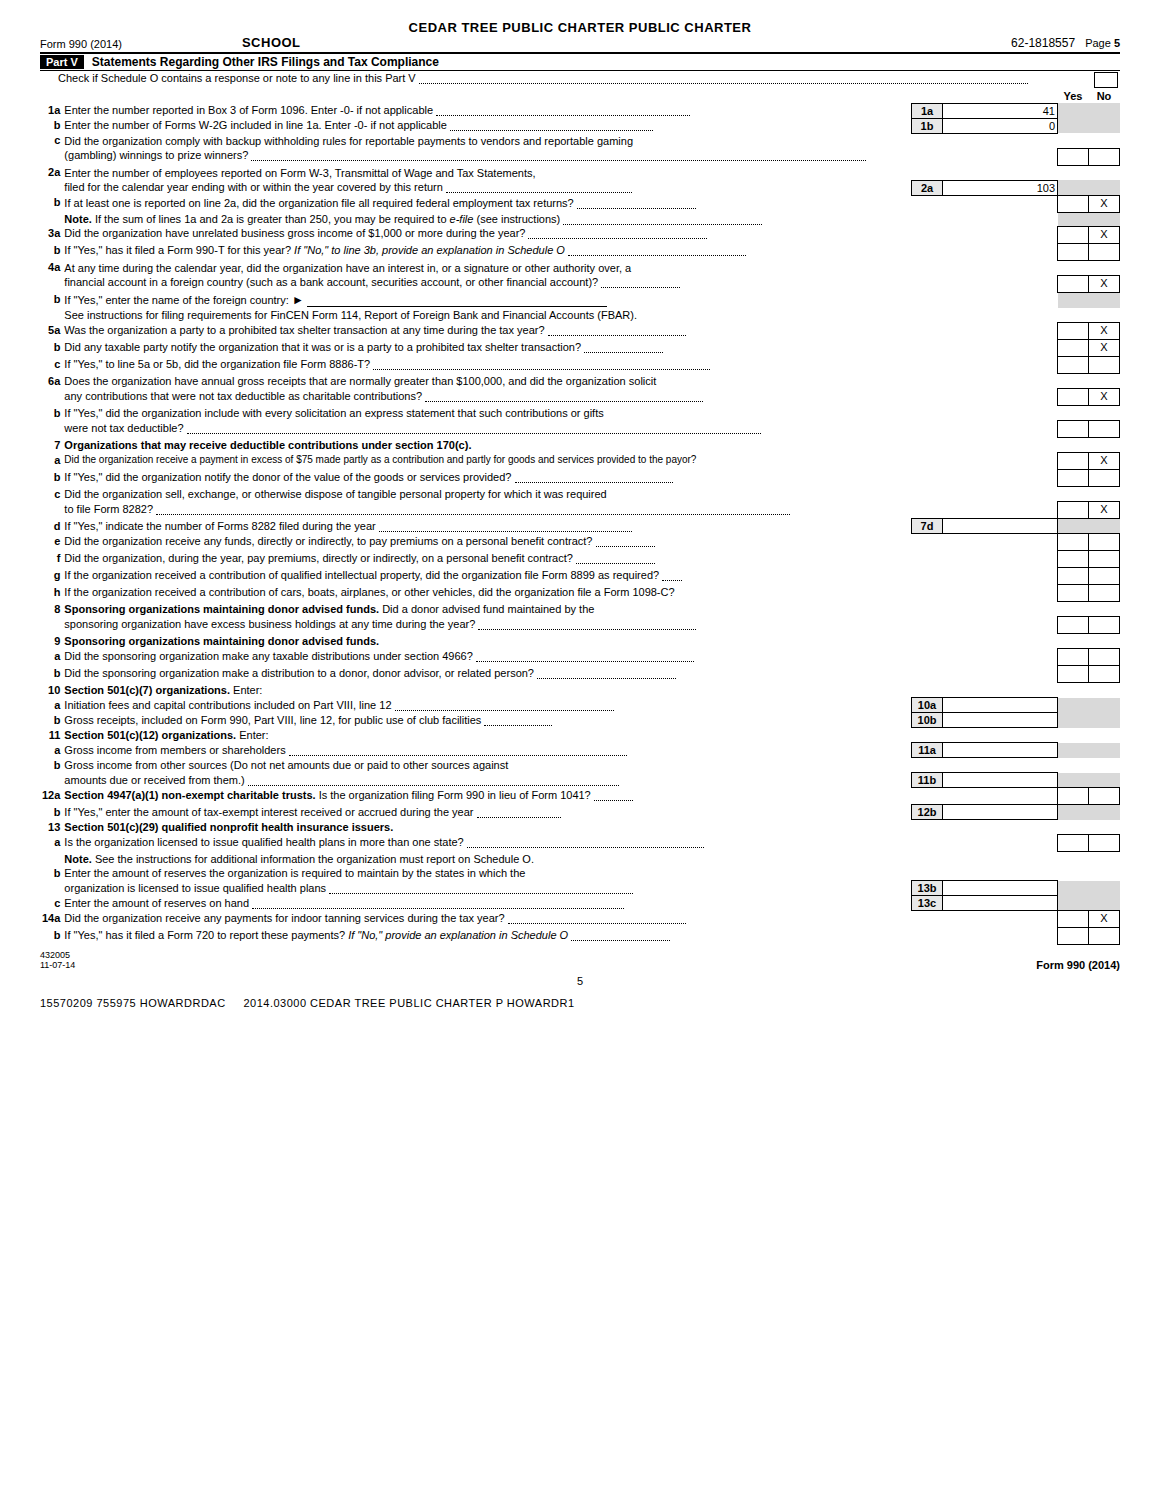CEDAR TREE PUBLIC CHARTER PUBLIC CHARTER
Form 990 (2014)
SCHOOL
62-1818557 Page 5
Part V Statements Regarding Other IRS Filings and Tax Compliance
| Check if Schedule O contains a response or note to any line in this Part V | |
| | | | | | Yes | No |
| 1a | Enter the number reported in Box 3 of Form 1096. Enter -0- if not applicable | 1a | 41 | | |
| b | Enter the number of Forms W-2G included in line 1a. Enter -0- if not applicable | 1b | 0 | | |
| c | Did the organization comply with backup withholding rules for reportable payments to vendors and reportable gaming | |
| | (gambling) winnings to prize winners? | | |
| 2a | Enter the number of employees reported on Form W-3, Transmittal of Wage and Tax Statements, | |
| | filed for the calendar year ending with or within the year covered by this return | 2a | 103 | | |
| b | If at least one is reported on line 2a, did the organization file all required federal employment tax returns? | | X |
| | Note. If the sum of lines 1a and 2a is greater than 250, you may be required to e-file (see instructions) | | |
| 3a | Did the organization have unrelated business gross income of $1,000 or more during the year? | | X |
| b | If "Yes," has it filed a Form 990-T for this year? If "No," to line 3b, provide an explanation in Schedule O | | |
| 4a | At any time during the calendar year, did the organization have an interest in, or a signature or other authority over, a | |
| | financial account in a foreign country (such as a bank account, securities account, or other financial account)? | | X |
| b | If "Yes," enter the name of the foreign country: ► | | |
| | See instructions for filing requirements for FinCEN Form 114, Report of Foreign Bank and Financial Accounts (FBAR). |
| 5a | Was the organization a party to a prohibited tax shelter transaction at any time during the tax year? | | X |
| b | Did any taxable party notify the organization that it was or is a party to a prohibited tax shelter transaction? | | X |
| c | If "Yes," to line 5a or 5b, did the organization file Form 8886-T? | | |
| 6a | Does the organization have annual gross receipts that are normally greater than $100,000, and did the organization solicit | |
| | any contributions that were not tax deductible as charitable contributions? | | X |
| b | If "Yes," did the organization include with every solicitation an express statement that such contributions or gifts | |
| | were not tax deductible? | | |
| 7 | Organizations that may receive deductible contributions under section 170(c). |
| a | Did the organization receive a payment in excess of $75 made partly as a contribution and partly for goods and services provided to the payor? | | X |
| b | If "Yes," did the organization notify the donor of the value of the goods or services provided? | | |
| c | Did the organization sell, exchange, or otherwise dispose of tangible personal property for which it was required | |
| | to file Form 8282? | | X |
| d | If "Yes," indicate the number of Forms 8282 filed during the year | 7d | | | |
| e | Did the organization receive any funds, directly or indirectly, to pay premiums on a personal benefit contract? | | |
| f | Did the organization, during the year, pay premiums, directly or indirectly, on a personal benefit contract? | | |
| g | If the organization received a contribution of qualified intellectual property, did the organization file Form 8899 as required? | | |
| h | If the organization received a contribution of cars, boats, airplanes, or other vehicles, did the organization file a Form 1098-C? | | |
| 8 | Sponsoring organizations maintaining donor advised funds. Did a donor advised fund maintained by the | |
| | sponsoring organization have excess business holdings at any time during the year? | | |
| 9 | Sponsoring organizations maintaining donor advised funds. |
| a | Did the sponsoring organization make any taxable distributions under section 4966? | | |
| b | Did the sponsoring organization make a distribution to a donor, donor advisor, or related person? | | |
| 10 | Section 501(c)(7) organizations. Enter: |
| a | Initiation fees and capital contributions included on Part VIII, line 12 | 10a | | | |
| b | Gross receipts, included on Form 990, Part VIII, line 12, for public use of club facilities | 10b | | | |
| 11 | Section 501(c)(12) organizations. Enter: |
| a | Gross income from members or shareholders | 11a | | | |
| b | Gross income from other sources (Do not net amounts due or paid to other sources against | |
| | amounts due or received from them.) | 11b | | | |
| 12a | Section 4947(a)(1) non-exempt charitable trusts. Is the organization filing Form 990 in lieu of Form 1041? | | |
| b | If "Yes," enter the amount of tax-exempt interest received or accrued during the year | 12b | | | |
| 13 | Section 501(c)(29) qualified nonprofit health insurance issuers. |
| a | Is the organization licensed to issue qualified health plans in more than one state? | | |
| | Note. See the instructions for additional information the organization must report on Schedule O. |
| b | Enter the amount of reserves the organization is required to maintain by the states in which the | |
| | organization is licensed to issue qualified health plans | 13b | | | |
| c | Enter the amount of reserves on hand | 13c | | | |
| 14a | Did the organization receive any payments for indoor tanning services during the tax year? | | X |
| b | If "Yes," has it filed a Form 720 to report these payments? If "No," provide an explanation in Schedule O | | |
432005
11-07-14
Form 990 (2014)
5
15570209 755975 HOWARDRDAC 2014.03000 CEDAR TREE PUBLIC CHARTER P HOWARDR1